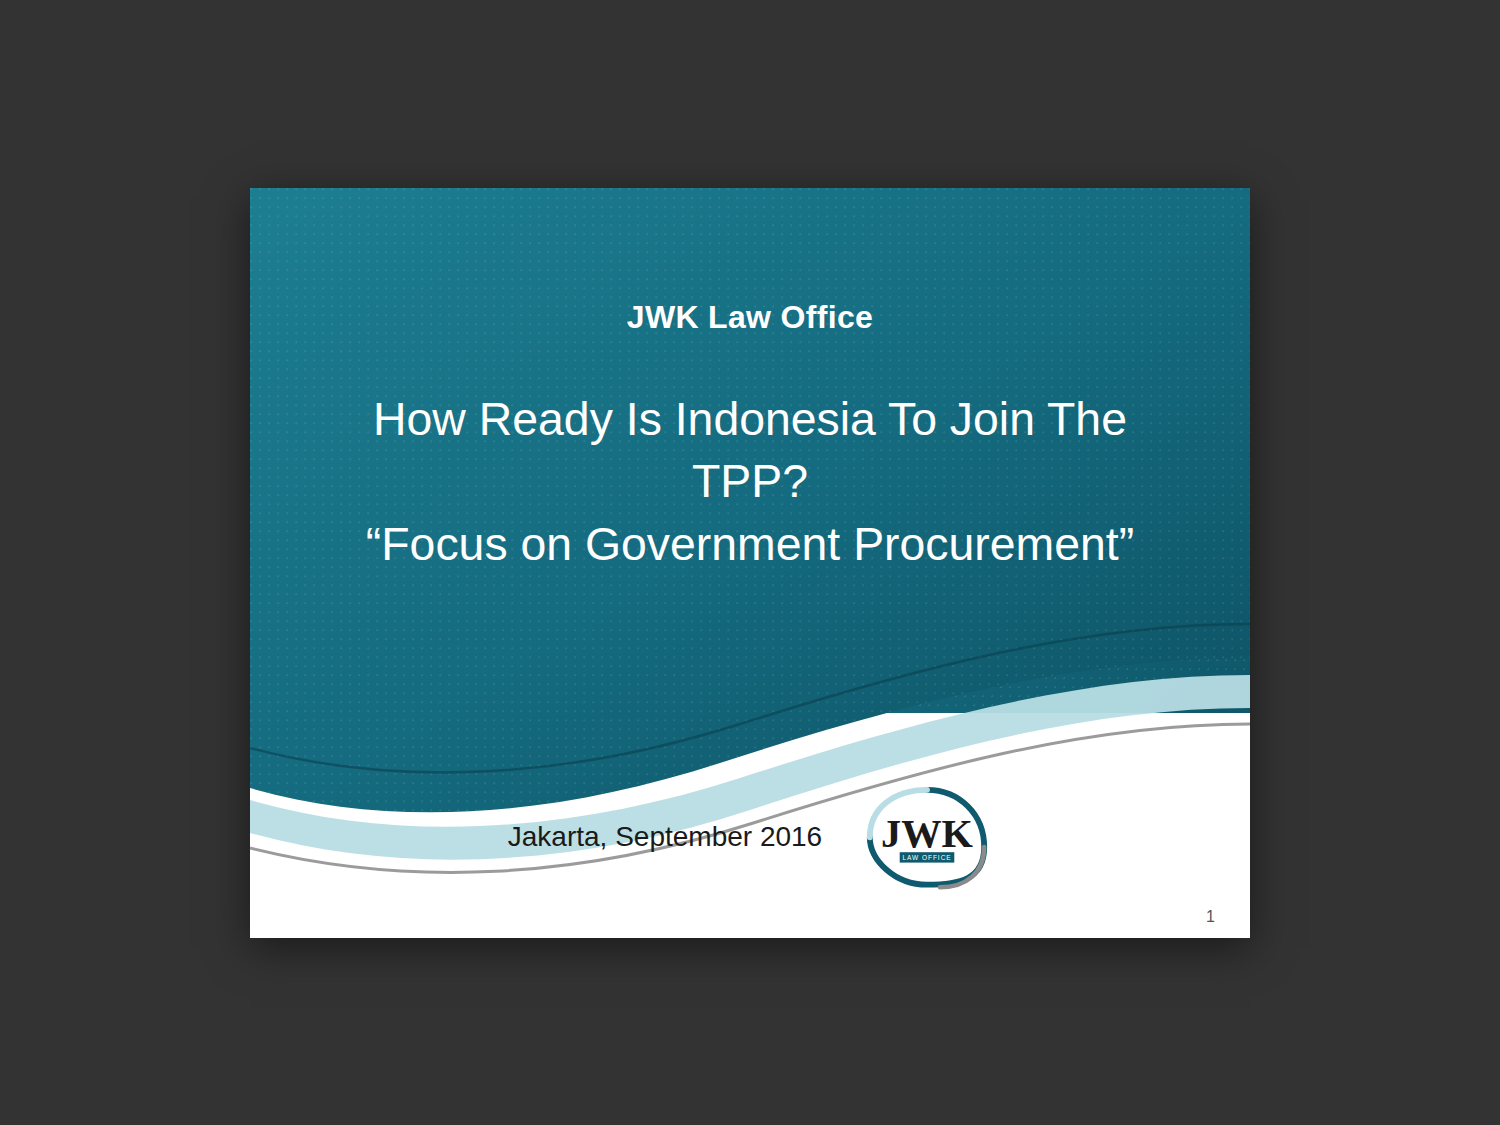JWK Law Office
How Ready Is Indonesia To Join The TPP?
“Focus on Government Procurement”
Jakarta, September 2016
JWK LAW OFFICE
1